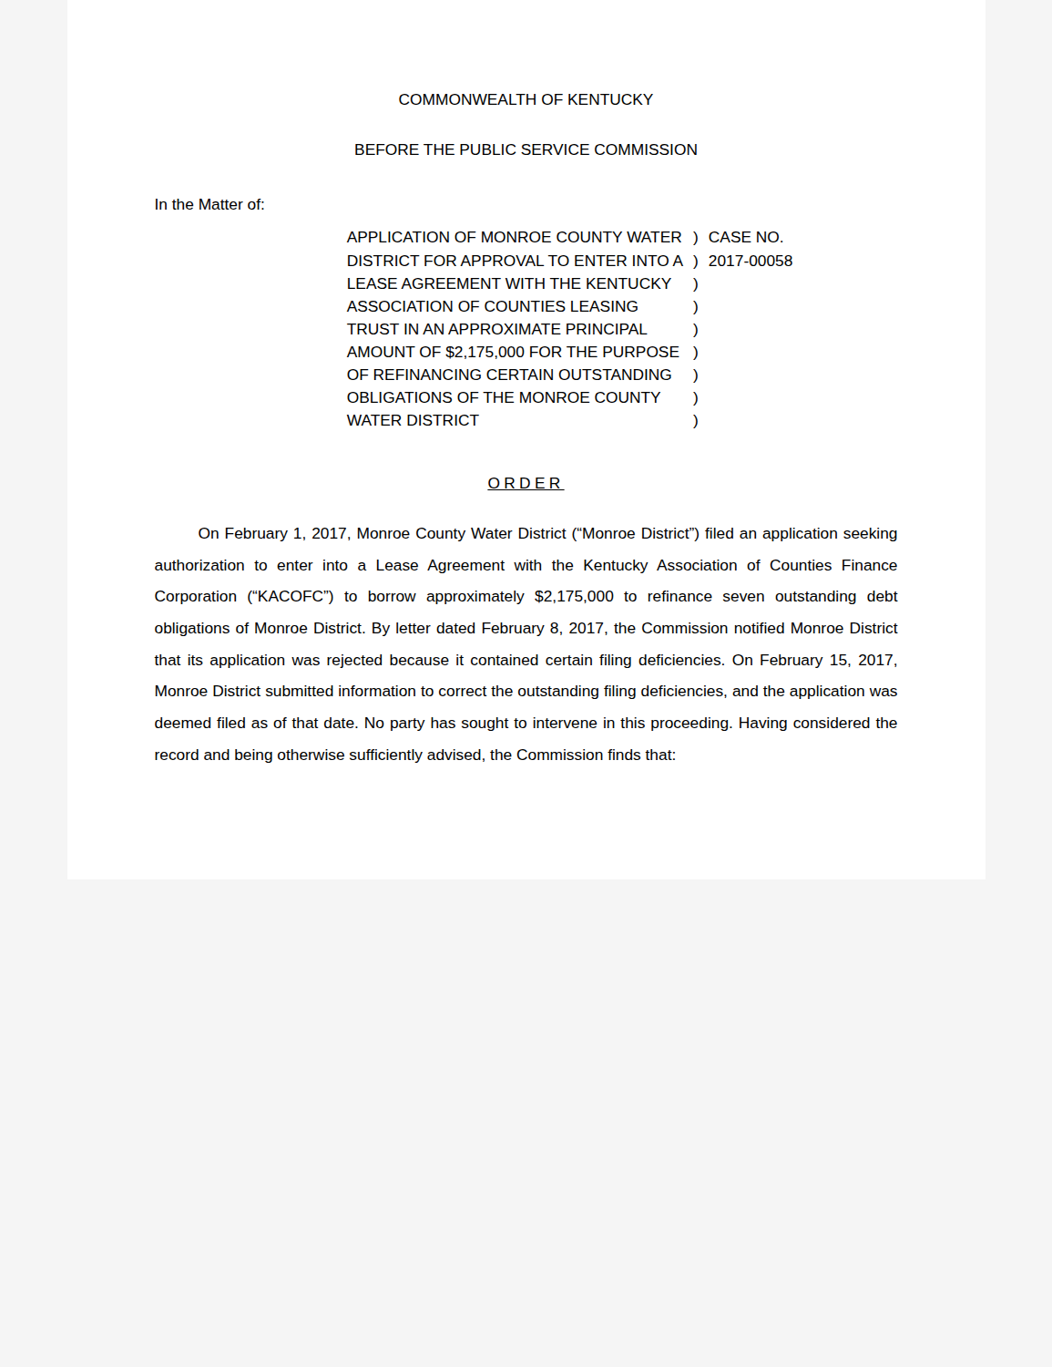COMMONWEALTH OF KENTUCKY
BEFORE THE PUBLIC SERVICE COMMISSION
In the Matter of:
| Application of Monroe County Water | ) | CASE NO. 2017-00058 |
| District for Approval to Enter Into a | ) |
| Lease Agreement with the Kentucky | ) |
| Association of Counties Leasing | ) |
| Trust in an Approximate Principal | ) |
| Amount of $2,175,000 for the Purpose | ) |
| of Refinancing Certain Outstanding | ) |
| Obligations of the Monroe County | ) |
| Water District | ) | |
ORDER
On February 1, 2017, Monroe County Water District (“Monroe District”) filed an application seeking authorization to enter into a Lease Agreement with the Kentucky Association of Counties Finance Corporation (“KACOFC”) to borrow approximately $2,175,000 to refinance seven outstanding debt obligations of Monroe District. By letter dated February 8, 2017, the Commission notified Monroe District that its application was rejected because it contained certain filing deficiencies. On February 15, 2017, Monroe District submitted information to correct the outstanding filing deficiencies, and the application was deemed filed as of that date. No party has sought to intervene in this proceeding. Having considered the record and being otherwise sufficiently advised, the Commission finds that: